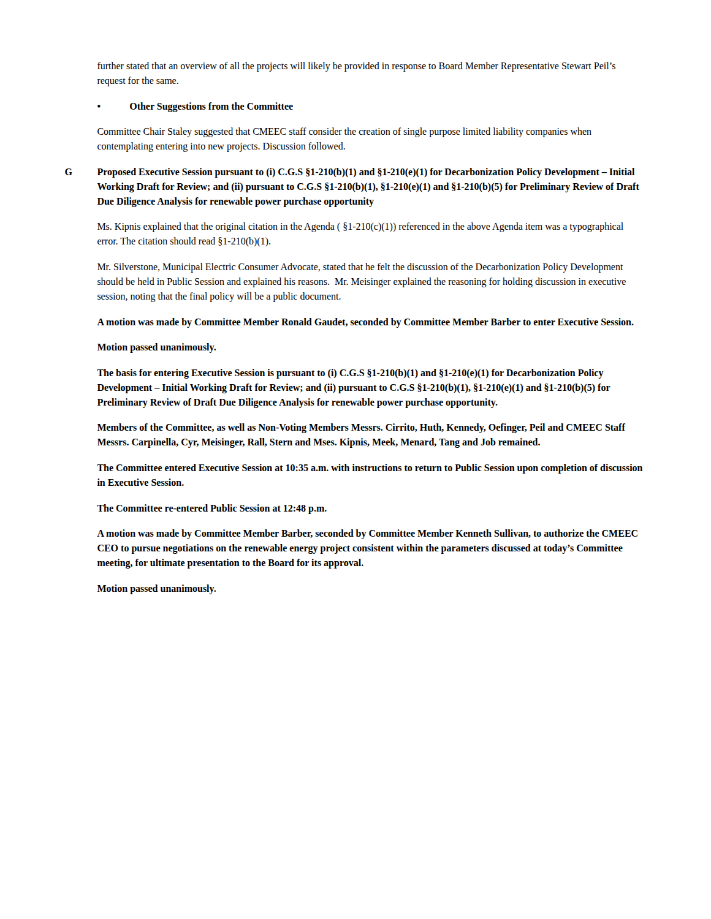further stated that an overview of all the projects will likely be provided in response to Board Member Representative Stewart Peil’s request for the same.
•Other Suggestions from the Committee
Committee Chair Staley suggested that CMEEC staff consider the creation of single purpose limited liability companies when contemplating entering into new projects. Discussion followed.
G
Proposed Executive Session pursuant to (i) C.G.S §1-210(b)(1) and §1-210(e)(1) for Decarbonization Policy Development – Initial Working Draft for Review; and (ii) pursuant to C.G.S §1-210(b)(1), §1-210(e)(1) and §1-210(b)(5) for Preliminary Review of Draft Due Diligence Analysis for renewable power purchase opportunity
Ms. Kipnis explained that the original citation in the Agenda ( §1-210(c)(1)) referenced in the above Agenda item was a typographical error. The citation should read §1-210(b)(1).
Mr. Silverstone, Municipal Electric Consumer Advocate, stated that he felt the discussion of the Decarbonization Policy Development should be held in Public Session and explained his reasons. Mr. Meisinger explained the reasoning for holding discussion in executive session, noting that the final policy will be a public document.
A motion was made by Committee Member Ronald Gaudet, seconded by Committee Member Barber to enter Executive Session.
Motion passed unanimously.
The basis for entering Executive Session is pursuant to (i) C.G.S §1-210(b)(1) and §1-210(e)(1) for Decarbonization Policy Development – Initial Working Draft for Review; and (ii) pursuant to C.G.S §1-210(b)(1), §1-210(e)(1) and §1-210(b)(5) for Preliminary Review of Draft Due Diligence Analysis for renewable power purchase opportunity.
Members of the Committee, as well as Non-Voting Members Messrs. Cirrito, Huth, Kennedy, Oefinger, Peil and CMEEC Staff Messrs. Carpinella, Cyr, Meisinger, Rall, Stern and Mses. Kipnis, Meek, Menard, Tang and Job remained.
The Committee entered Executive Session at 10:35 a.m. with instructions to return to Public Session upon completion of discussion in Executive Session.
The Committee re-entered Public Session at 12:48 p.m.
A motion was made by Committee Member Barber, seconded by Committee Member Kenneth Sullivan, to authorize the CMEEC CEO to pursue negotiations on the renewable energy project consistent within the parameters discussed at today’s Committee meeting, for ultimate presentation to the Board for its approval.
Motion passed unanimously.